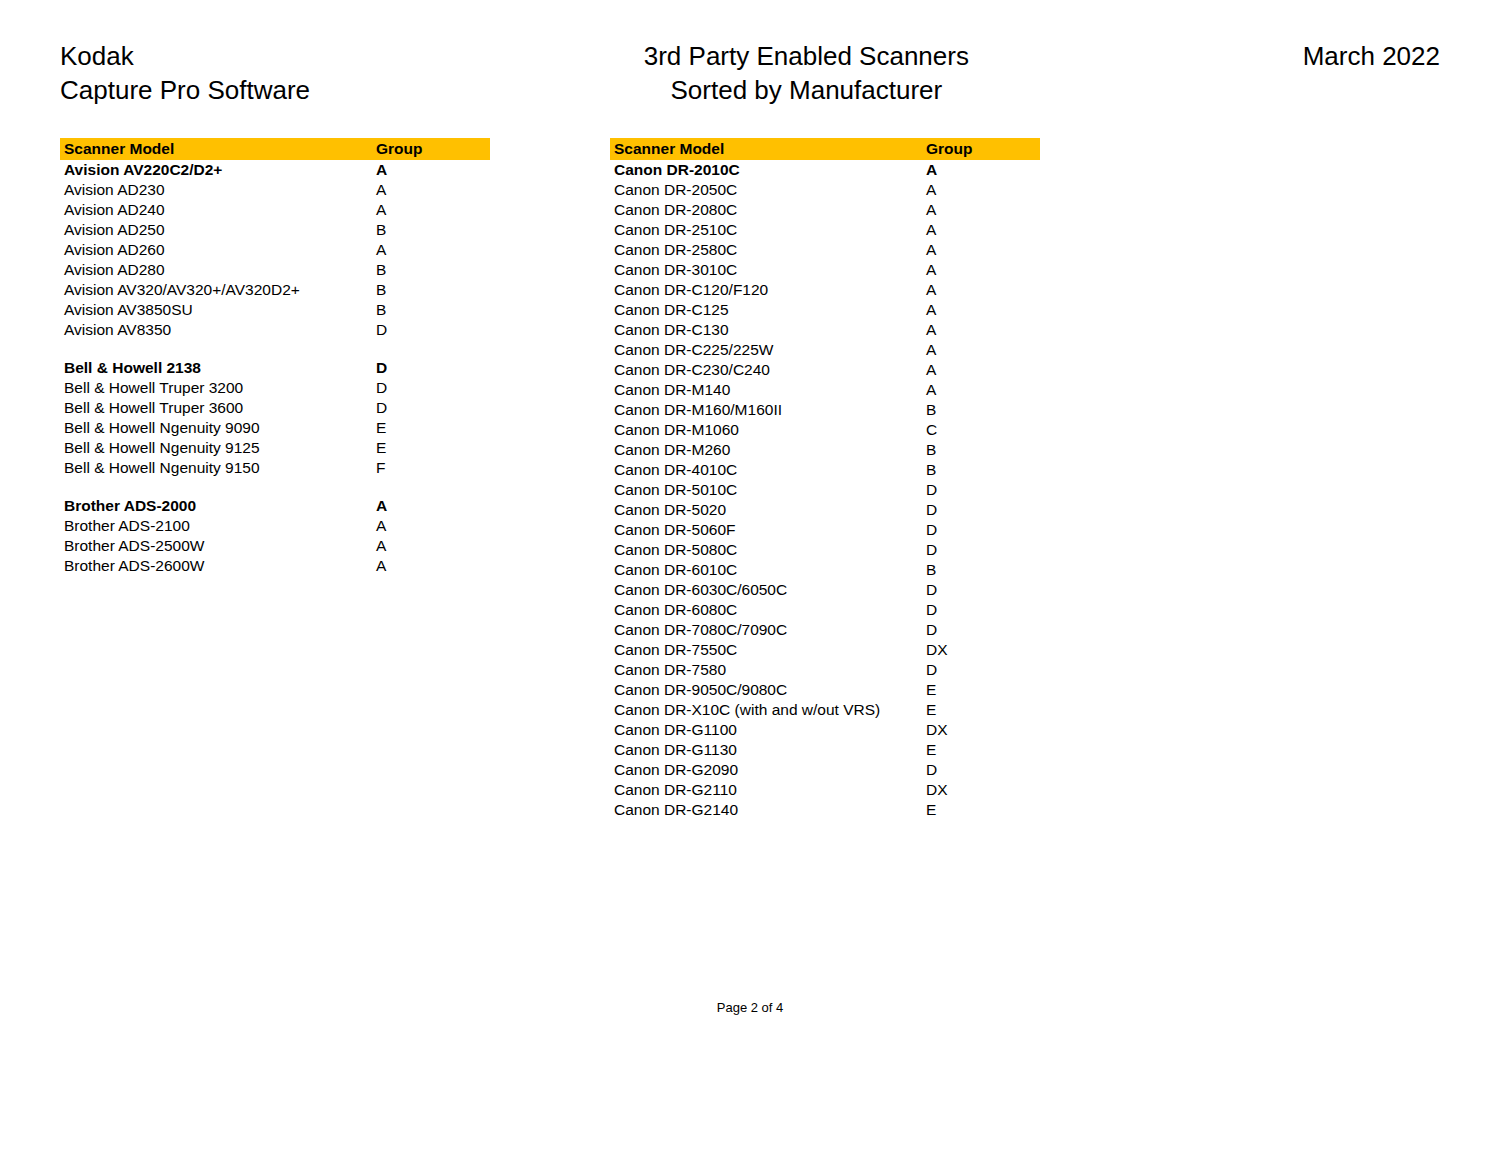Kodak
Capture Pro Software
3rd Party Enabled Scanners
Sorted by Manufacturer
March 2022
| Scanner Model | Group |
| --- | --- |
| Avision AV220C2/D2+ | A |
| Avision AD230 | A |
| Avision AD240 | A |
| Avision AD250 | B |
| Avision AD260 | A |
| Avision AD280 | B |
| Avision AV320/AV320+/AV320D2+ | B |
| Avision AV3850SU | B |
| Avision AV8350 | D |
| Bell & Howell 2138 | D |
| Bell & Howell Truper 3200 | D |
| Bell & Howell Truper 3600 | D |
| Bell & Howell Ngenuity 9090 | E |
| Bell & Howell Ngenuity 9125 | E |
| Bell & Howell Ngenuity 9150 | F |
| Brother ADS-2000 | A |
| Brother ADS-2100 | A |
| Brother ADS-2500W | A |
| Brother ADS-2600W | A |
| Scanner Model | Group |
| --- | --- |
| Canon DR-2010C | A |
| Canon DR-2050C | A |
| Canon DR-2080C | A |
| Canon DR-2510C | A |
| Canon DR-2580C | A |
| Canon DR-3010C | A |
| Canon DR-C120/F120 | A |
| Canon DR-C125 | A |
| Canon DR-C130 | A |
| Canon DR-C225/225W | A |
| Canon DR-C230/C240 | A |
| Canon DR-M140 | A |
| Canon DR-M160/M160II | B |
| Canon DR-M1060 | C |
| Canon DR-M260 | B |
| Canon DR-4010C | B |
| Canon DR-5010C | D |
| Canon DR-5020 | D |
| Canon DR-5060F | D |
| Canon DR-5080C | D |
| Canon DR-6010C | B |
| Canon DR-6030C/6050C | D |
| Canon DR-6080C | D |
| Canon DR-7080C/7090C | D |
| Canon DR-7550C | DX |
| Canon DR-7580 | D |
| Canon DR-9050C/9080C | E |
| Canon DR-X10C (with and w/out VRS) | E |
| Canon DR-G1100 | DX |
| Canon DR-G1130 | E |
| Canon DR-G2090 | D |
| Canon DR-G2110 | DX |
| Canon DR-G2140 | E |
Page 2 of 4